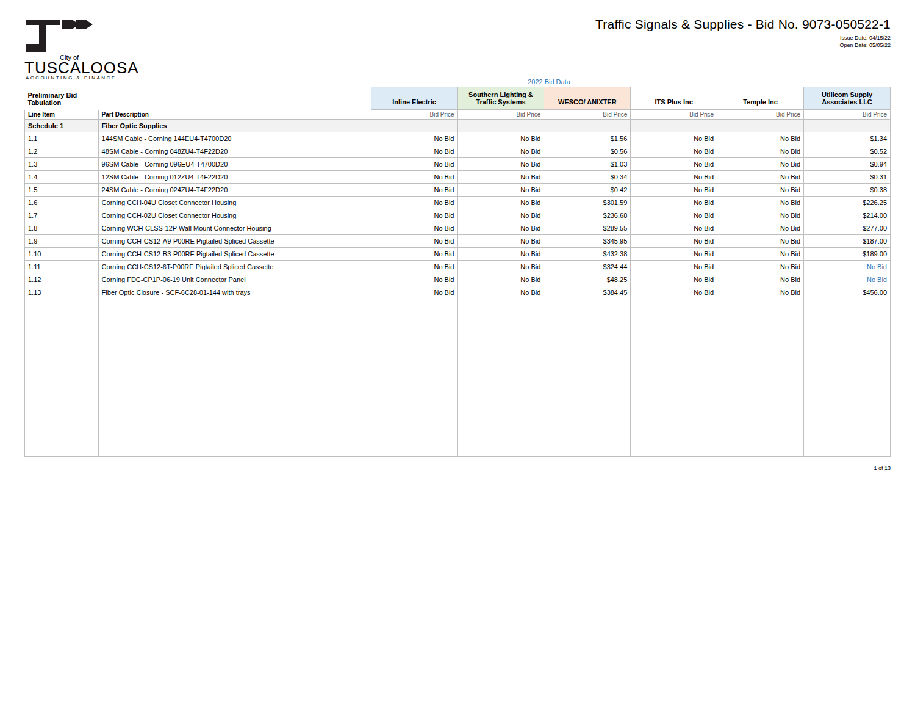City of
TUSCALOOSA
ACCOUNTING & FINANCE
Traffic Signals & Supplies - Bid No. 9073-050522-1
Issue Date: 04/15/22
Open Date: 05/05/22
2022 Bid Data
| Preliminary Bid Tabulation | | Inline Electric | Southern Lighting & Traffic Systems | WESCO/ ANIXTER | ITS Plus Inc | Temple Inc | Utilicom Supply Associates LLC |
| --- | --- | --- | --- | --- | --- | --- | --- |
| Line Item | Part Description | Bid Price | Bid Price | Bid Price | Bid Price | Bid Price | Bid Price |
| Schedule 1 | Fiber Optic Supplies | | | | | | |
| 1.1 | 144SM Cable - Corning 144EU4-T4700D20 | No Bid | No Bid | $1.56 | No Bid | No Bid | $1.34 |
| 1.2 | 48SM Cable - Corning 048ZU4-T4F22D20 | No Bid | No Bid | $0.56 | No Bid | No Bid | $0.52 |
| 1.3 | 96SM Cable - Corning 096EU4-T4700D20 | No Bid | No Bid | $1.03 | No Bid | No Bid | $0.94 |
| 1.4 | 12SM Cable - Corning 012ZU4-T4F22D20 | No Bid | No Bid | $0.34 | No Bid | No Bid | $0.31 |
| 1.5 | 24SM Cable - Corning 024ZU4-T4F22D20 | No Bid | No Bid | $0.42 | No Bid | No Bid | $0.38 |
| 1.6 | Corning CCH-04U Closet Connector Housing | No Bid | No Bid | $301.59 | No Bid | No Bid | $226.25 |
| 1.7 | Corning CCH-02U Closet Connector Housing | No Bid | No Bid | $236.68 | No Bid | No Bid | $214.00 |
| 1.8 | Corning WCH-CLSS-12P Wall Mount Connector Housing | No Bid | No Bid | $289.55 | No Bid | No Bid | $277.00 |
| 1.9 | Corning CCH-CS12-A9-P00RE Pigtailed Spliced Cassette | No Bid | No Bid | $345.95 | No Bid | No Bid | $187.00 |
| 1.10 | Corning CCH-CS12-B3-P00RE Pigtailed Spliced Cassette | No Bid | No Bid | $432.38 | No Bid | No Bid | $189.00 |
| 1.11 | Corning CCH-CS12-6T-P00RE Pigtailed Spliced Cassette | No Bid | No Bid | $324.44 | No Bid | No Bid | No Bid |
| 1.12 | Corning FDC-CP1P-06-19 Unit Connector Panel | No Bid | No Bid | $48.25 | No Bid | No Bid | No Bid |
| 1.13 | Fiber Optic Closure - SCF-6C28-01-144 with trays | No Bid | No Bid | $384.45 | No Bid | No Bid | $456.00 |
1 of 13